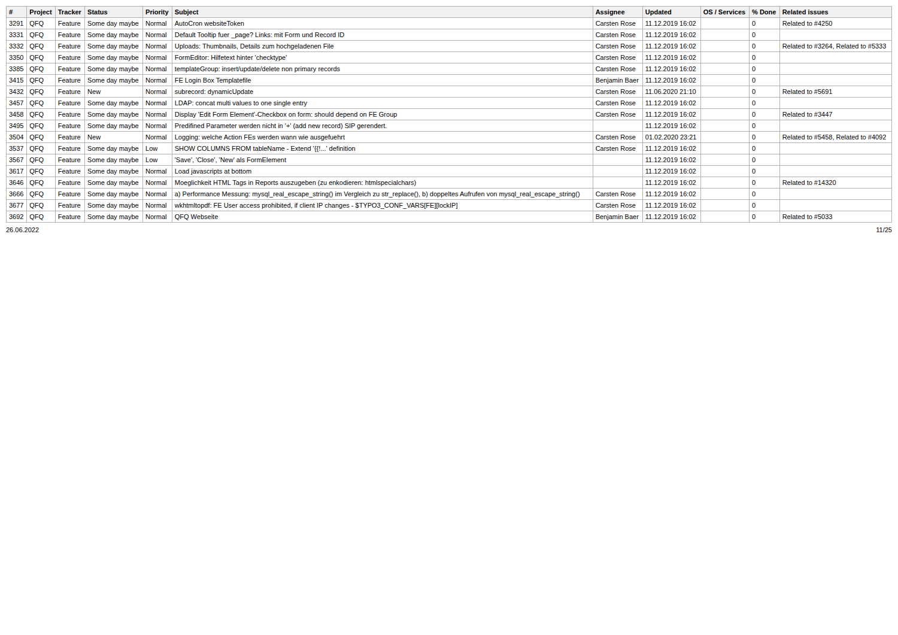| # | Project | Tracker | Status | Priority | Subject | Assignee | Updated | OS / Services | % Done | Related issues |
| --- | --- | --- | --- | --- | --- | --- | --- | --- | --- | --- |
| 3291 | QFQ | Feature | Some day maybe | Normal | AutoCron websiteToken | Carsten Rose | 11.12.2019 16:02 | | 0 | Related to #4250 |
| 3331 | QFQ | Feature | Some day maybe | Normal | Default Tooltip fuer _page? Links: mit Form und Record ID | Carsten Rose | 11.12.2019 16:02 | | 0 | |
| 3332 | QFQ | Feature | Some day maybe | Normal | Uploads: Thumbnails, Details zum hochgeladenen File | Carsten Rose | 11.12.2019 16:02 | | 0 | Related to #3264, Related to #5333 |
| 3350 | QFQ | Feature | Some day maybe | Normal | FormEditor: Hilfetext hinter 'checktype' | Carsten Rose | 11.12.2019 16:02 | | 0 | |
| 3385 | QFQ | Feature | Some day maybe | Normal | templateGroup: insert/update/delete non primary records | Carsten Rose | 11.12.2019 16:02 | | 0 | |
| 3415 | QFQ | Feature | Some day maybe | Normal | FE Login Box Templatefile | Benjamin Baer | 11.12.2019 16:02 | | 0 | |
| 3432 | QFQ | Feature | New | Normal | subrecord: dynamicUpdate | Carsten Rose | 11.06.2020 21:10 | | 0 | Related to #5691 |
| 3457 | QFQ | Feature | Some day maybe | Normal | LDAP: concat multi values to one single entry | Carsten Rose | 11.12.2019 16:02 | | 0 | |
| 3458 | QFQ | Feature | Some day maybe | Normal | Display 'Edit Form Element'-Checkbox on form: should depend on FE Group | Carsten Rose | 11.12.2019 16:02 | | 0 | Related to #3447 |
| 3495 | QFQ | Feature | Some day maybe | Normal | Predifined Parameter werden nicht in '+' (add new record) SIP gerendert. | | 11.12.2019 16:02 | | 0 | |
| 3504 | QFQ | Feature | New | Normal | Logging: welche Action FEs werden wann wie ausgefuehrt | Carsten Rose | 01.02.2020 23:21 | | 0 | Related to #5458, Related to #4092 |
| 3537 | QFQ | Feature | Some day maybe | Low | SHOW COLUMNS FROM tableName - Extend '{{!...' definition | Carsten Rose | 11.12.2019 16:02 | | 0 | |
| 3567 | QFQ | Feature | Some day maybe | Low | 'Save', 'Close', 'New' als FormElement | | 11.12.2019 16:02 | | 0 | |
| 3617 | QFQ | Feature | Some day maybe | Normal | Load javascripts at bottom | | 11.12.2019 16:02 | | 0 | |
| 3646 | QFQ | Feature | Some day maybe | Normal | Moeglichkeit HTML Tags in Reports auszugeben (zu enkodieren: htmlspecialchars) | | 11.12.2019 16:02 | | 0 | Related to #14320 |
| 3666 | QFQ | Feature | Some day maybe | Normal | a) Performance Messung: mysql_real_escape_string() im Vergleich zu str_replace(), b) doppeltes Aufrufen von mysql_real_escape_string() | Carsten Rose | 11.12.2019 16:02 | | 0 | |
| 3677 | QFQ | Feature | Some day maybe | Normal | wkhtmltopdf: FE User access prohibited, if client IP changes - $TYPO3_CONF_VARS[FE][lockIP] | Carsten Rose | 11.12.2019 16:02 | | 0 | |
| 3692 | QFQ | Feature | Some day maybe | Normal | QFQ Webseite | Benjamin Baer | 11.12.2019 16:02 | | 0 | Related to #5033 |
26.06.2022 11/25